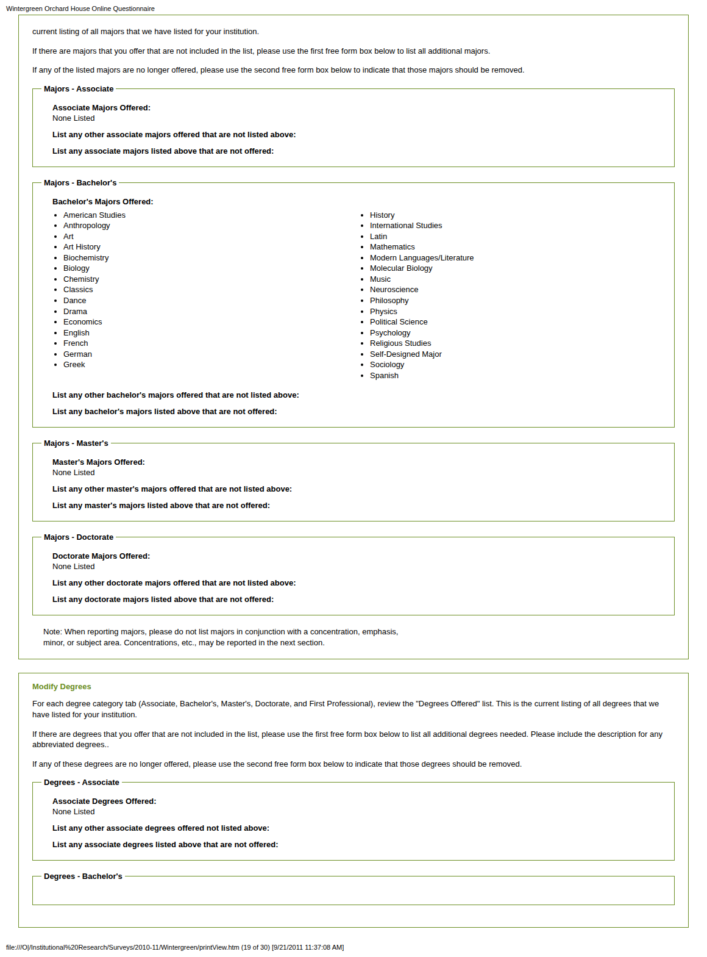Wintergreen Orchard House Online Questionnaire
current listing of all majors that we have listed for your institution.
If there are majors that you offer that are not included in the list, please use the first free form box below to list all additional majors.
If any of the listed majors are no longer offered, please use the second free form box below to indicate that those majors should be removed.
Majors - Associate
Associate Majors Offered:
None Listed
List any other associate majors offered that are not listed above:
List any associate majors listed above that are not offered:
Majors - Bachelor's
Bachelor's Majors Offered:
American Studies
Anthropology
Art
Art History
Biochemistry
Biology
Chemistry
Classics
Dance
Drama
Economics
English
French
German
Greek
History
International Studies
Latin
Mathematics
Modern Languages/Literature
Molecular Biology
Music
Neuroscience
Philosophy
Physics
Political Science
Psychology
Religious Studies
Self-Designed Major
Sociology
Spanish
List any other bachelor's majors offered that are not listed above:
List any bachelor's majors listed above that are not offered:
Majors - Master's
Master's Majors Offered:
None Listed
List any other master's majors offered that are not listed above:
List any master's majors listed above that are not offered:
Majors - Doctorate
Doctorate Majors Offered:
None Listed
List any other doctorate majors offered that are not listed above:
List any doctorate majors listed above that are not offered:
Note: When reporting majors, please do not list majors in conjunction with a concentration, emphasis,
minor, or subject area. Concentrations, etc., may be reported in the next section.
Modify Degrees
For each degree category tab (Associate, Bachelor's, Master's, Doctorate, and First Professional), review the "Degrees Offered" list. This is the current listing of all degrees that we have listed for your institution.
If there are degrees that you offer that are not included in the list, please use the first free form box below to list all additional degrees needed. Please include the description for any abbreviated degrees..
If any of these degrees are no longer offered, please use the second free form box below to indicate that those degrees should be removed.
Degrees - Associate
Associate Degrees Offered:
None Listed
List any other associate degrees offered not listed above:
List any associate degrees listed above that are not offered:
Degrees - Bachelor's
file:///O|/Institutional%20Research/Surveys/2010-11/Wintergreen/printView.htm (19 of 30) [9/21/2011 11:37:08 AM]